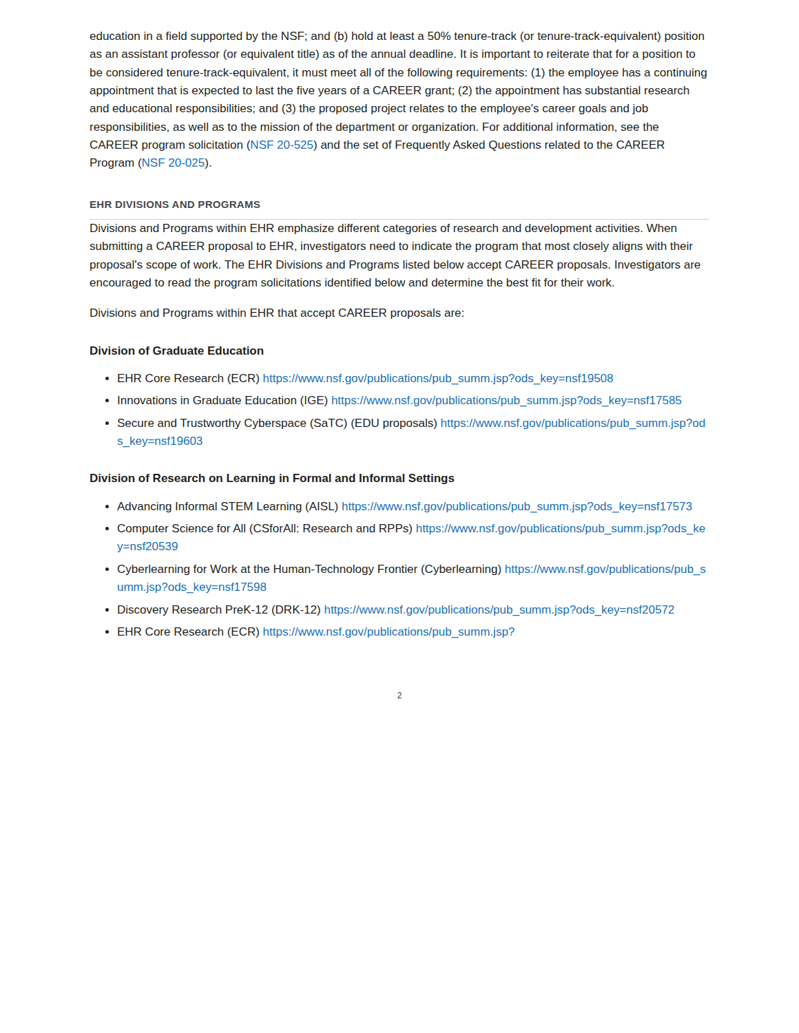education in a field supported by the NSF; and (b) hold at least a 50% tenure-track (or tenure-track-equivalent) position as an assistant professor (or equivalent title) as of the annual deadline. It is important to reiterate that for a position to be considered tenure-track-equivalent, it must meet all of the following requirements: (1) the employee has a continuing appointment that is expected to last the five years of a CAREER grant; (2) the appointment has substantial research and educational responsibilities; and (3) the proposed project relates to the employee's career goals and job responsibilities, as well as to the mission of the department or organization. For additional information, see the CAREER program solicitation (NSF 20-525) and the set of Frequently Asked Questions related to the CAREER Program (NSF 20-025).
EHR DIVISIONS AND PROGRAMS
Divisions and Programs within EHR emphasize different categories of research and development activities. When submitting a CAREER proposal to EHR, investigators need to indicate the program that most closely aligns with their proposal's scope of work. The EHR Divisions and Programs listed below accept CAREER proposals. Investigators are encouraged to read the program solicitations identified below and determine the best fit for their work.
Divisions and Programs within EHR that accept CAREER proposals are:
Division of Graduate Education
EHR Core Research (ECR) https://www.nsf.gov/publications/pub_summ.jsp?ods_key=nsf19508
Innovations in Graduate Education (IGE) https://www.nsf.gov/publications/pub_summ.jsp?ods_key=nsf17585
Secure and Trustworthy Cyberspace (SaTC) (EDU proposals) https://www.nsf.gov/publications/pub_summ.jsp?ods_key=nsf19603
Division of Research on Learning in Formal and Informal Settings
Advancing Informal STEM Learning (AISL) https://www.nsf.gov/publications/pub_summ.jsp?ods_key=nsf17573
Computer Science for All (CSforAll: Research and RPPs) https://www.nsf.gov/publications/pub_summ.jsp?ods_key=nsf20539
Cyberlearning for Work at the Human-Technology Frontier (Cyberlearning) https://www.nsf.gov/publications/pub_summ.jsp?ods_key=nsf17598
Discovery Research PreK-12 (DRK-12) https://www.nsf.gov/publications/pub_summ.jsp?ods_key=nsf20572
EHR Core Research (ECR) https://www.nsf.gov/publications/pub_summ.jsp?
2